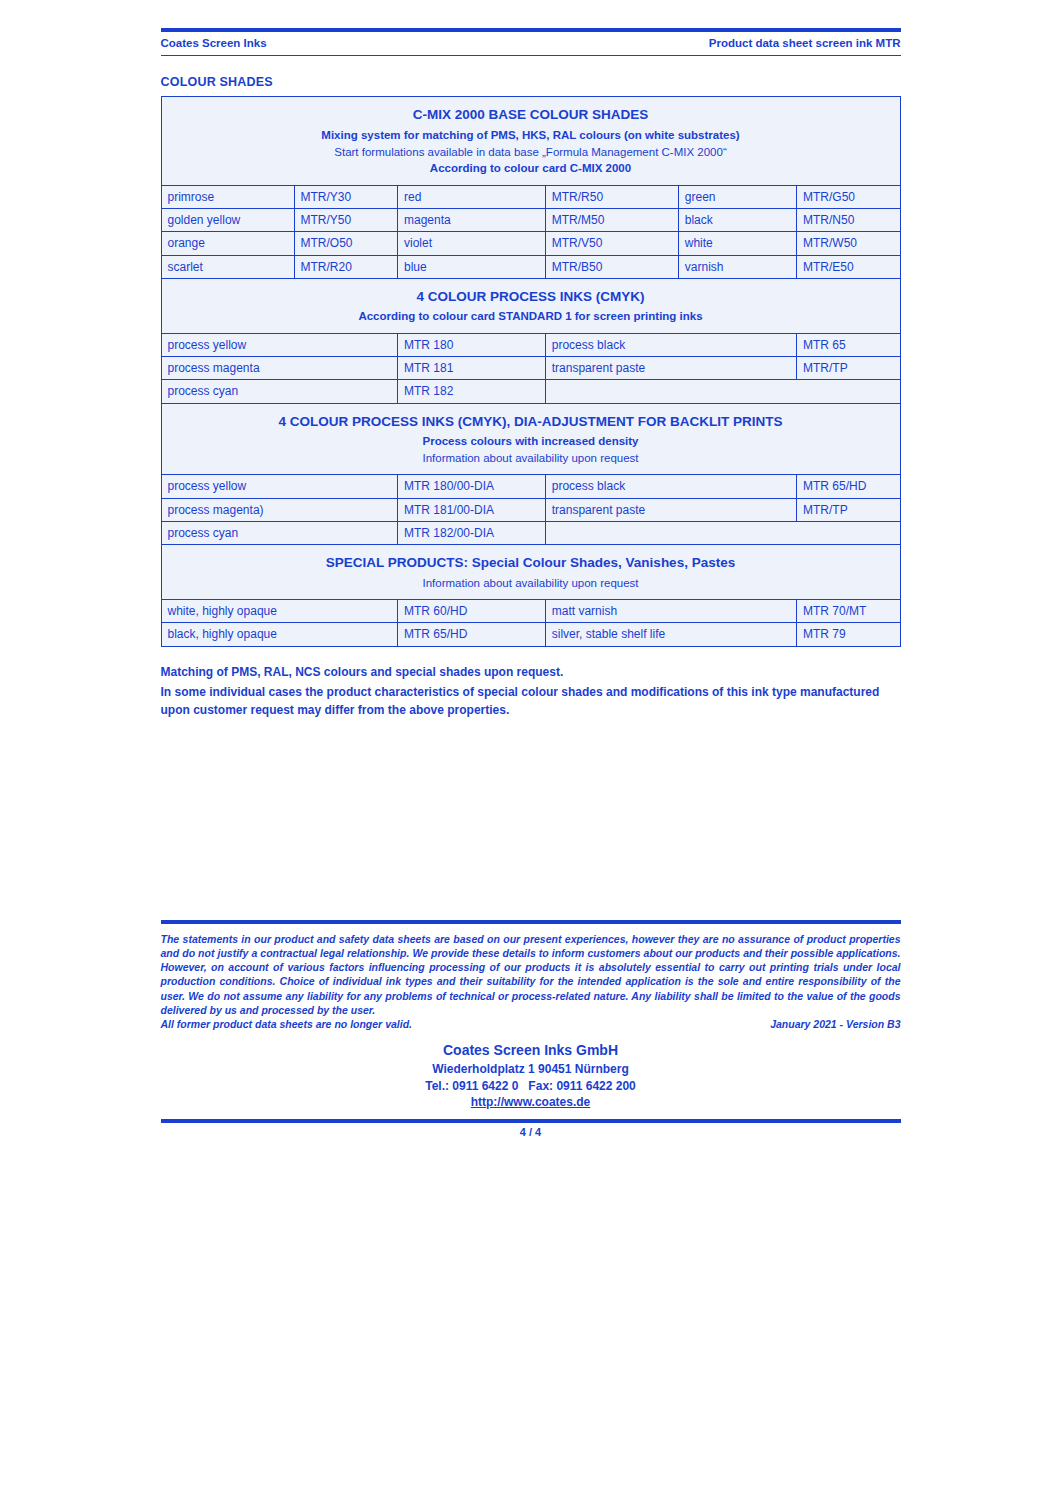Coates Screen Inks
Product data sheet screen ink MTR
COLOUR SHADES
| C-MIX 2000 BASE COLOUR SHADES Mixing system for matching of PMS, HKS, RAL colours (on white substrates) Start formulations available in data base „Formula Management C-MIX 2000“ According to colour card C-MIX 2000 |
| primrose | MTR/Y30 | red | MTR/R50 | green | MTR/G50 |
| golden yellow | MTR/Y50 | magenta | MTR/M50 | black | MTR/N50 |
| orange | MTR/O50 | violet | MTR/V50 | white | MTR/W50 |
| scarlet | MTR/R20 | blue | MTR/B50 | varnish | MTR/E50 |
| 4 COLOUR PROCESS INKS (CMYK) According to colour card STANDARD 1 for screen printing inks |
| process yellow | MTR 180 | process black | MTR 65 |
| process magenta | MTR 181 | transparent paste | MTR/TP |
| process cyan | MTR 182 | |
| 4 COLOUR PROCESS INKS (CMYK), DIA-ADJUSTMENT FOR BACKLIT PRINTS Process colours with increased density Information about availability upon request |
| process yellow | MTR 180/00-DIA | process black | MTR 65/HD |
| process magenta) | MTR 181/00-DIA | transparent paste | MTR/TP |
| process cyan | MTR 182/00-DIA | |
| SPECIAL PRODUCTS: Special Colour Shades, Vanishes, Pastes Information about availability upon request |
| white, highly opaque | MTR 60/HD | matt varnish | MTR 70/MT |
| black, highly opaque | MTR 65/HD | silver, stable shelf life | MTR 79 |
Matching of PMS, RAL, NCS colours and special shades upon request.
In some individual cases the product characteristics of special colour shades and modifications of this ink type manufactured upon customer request may differ from the above properties.
The statements in our product and safety data sheets are based on our present experiences, however they are no assurance of product properties and do not justify a contractual legal relationship. We provide these details to inform customers about our products and their possible applications. However, on account of various factors influencing processing of our products it is absolutely essential to carry out printing trials under local production conditions. Choice of individual ink types and their suitability for the intended application is the sole and entire responsibility of the user. We do not assume any liability for any problems of technical or process-related nature. Any liability shall be limited to the value of the goods delivered by us and processed by the user.
All former product data sheets are no longer valid. January 2021 - Version B3
Coates Screen Inks GmbH
Wiederholdplatz 1 90451 Nürnberg
Tel.: 0911 6422 0 Fax: 0911 6422 200
http://www.coates.de
4 / 4